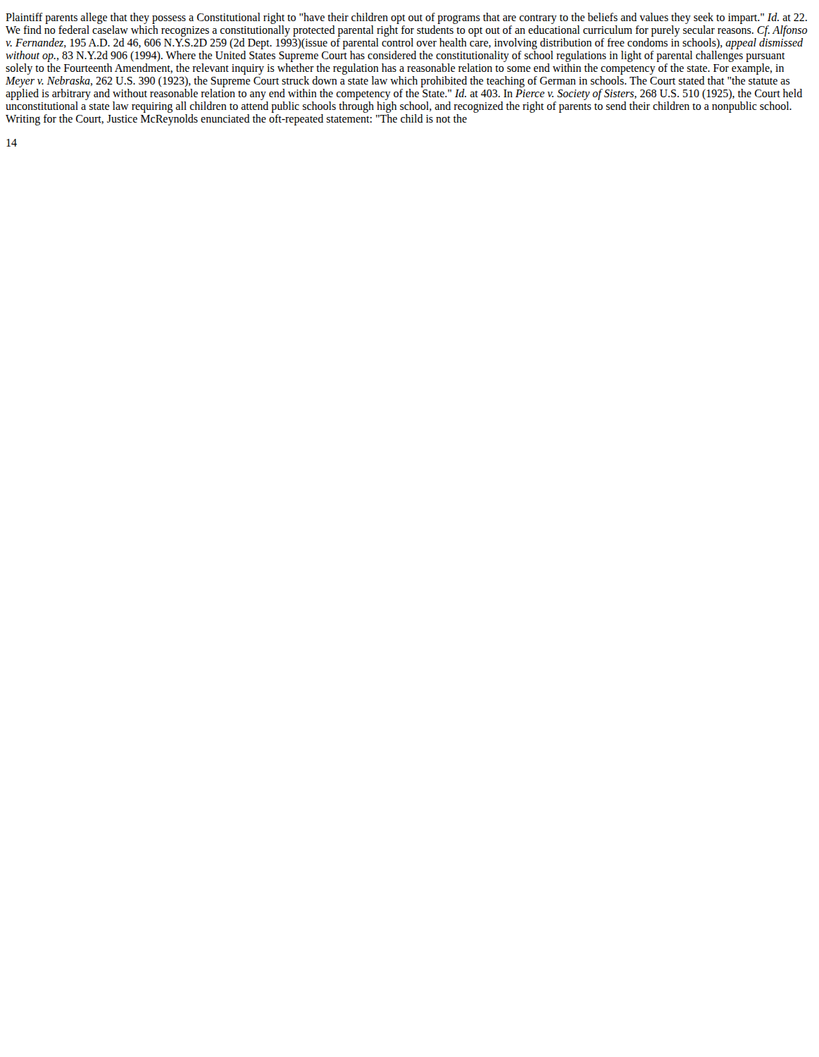Plaintiff parents allege that they possess a Constitutional right to "have their children opt out of programs that are contrary to the beliefs and values they seek to impart." Id. at 22. We find no federal caselaw which recognizes a constitutionally protected parental right for students to opt out of an educational curriculum for purely secular reasons. Cf. Alfonso v. Fernandez, 195 A.D. 2d 46, 606 N.Y.S.2D 259 (2d Dept. 1993)(issue of parental control over health care, involving distribution of free condoms in schools), appeal dismissed without op., 83 N.Y.2d 906 (1994). Where the United States Supreme Court has considered the constitutionality of school regulations in light of parental challenges pursuant solely to the Fourteenth Amendment, the relevant inquiry is whether the regulation has a reasonable relation to some end within the competency of the state. For example, in Meyer v. Nebraska, 262 U.S. 390 (1923), the Supreme Court struck down a state law which prohibited the teaching of German in schools. The Court stated that "the statute as applied is arbitrary and without reasonable relation to any end within the competency of the State." Id. at 403. In Pierce v. Society of Sisters, 268 U.S. 510 (1925), the Court held unconstitutional a state law requiring all children to attend public schools through high school, and recognized the right of parents to send their children to a nonpublic school. Writing for the Court, Justice McReynolds enunciated the oft-repeated statement: "The child is not the
14